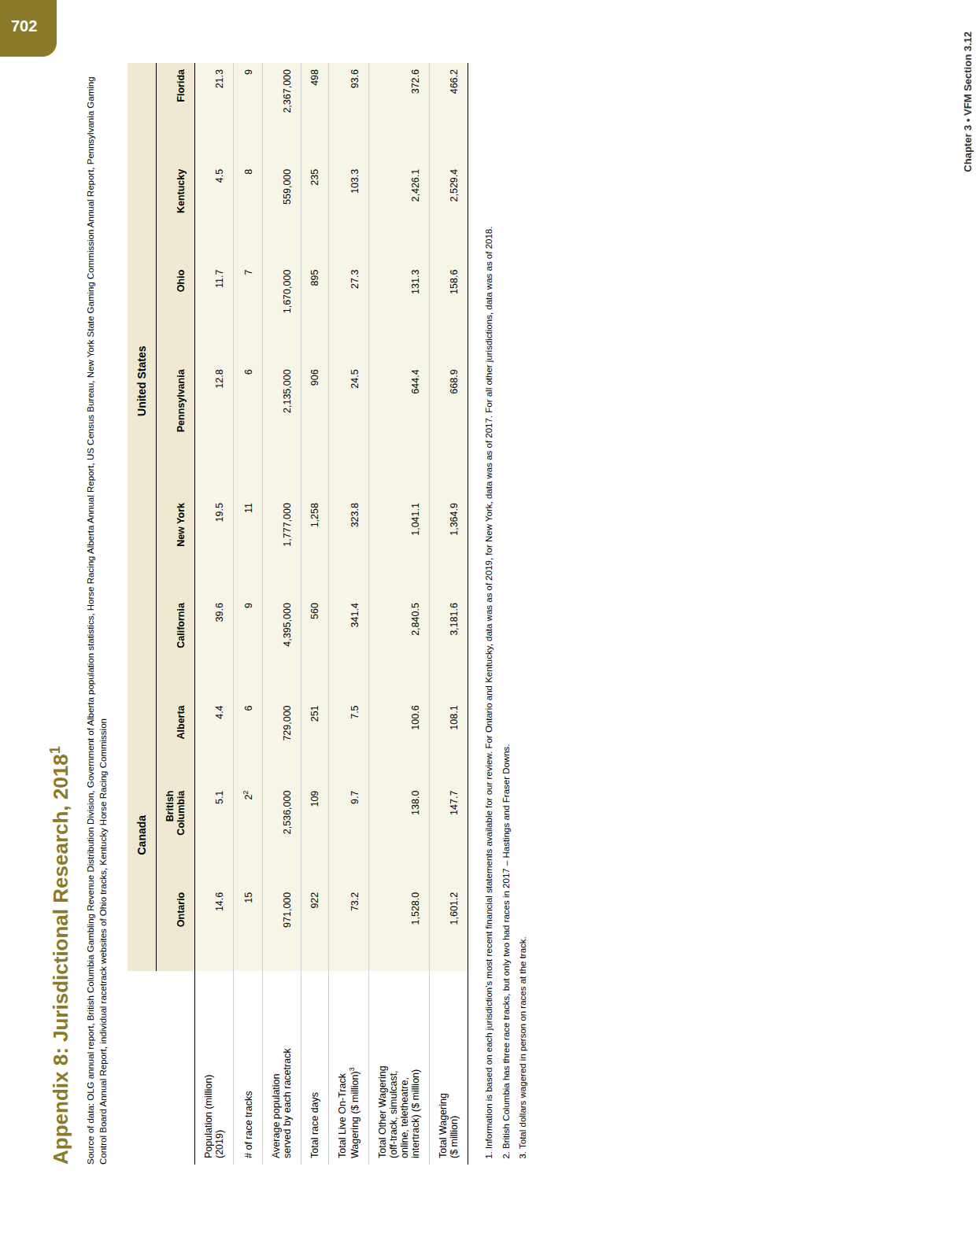702
Chapter 3 • VFM Section 3.12
Appendix 8: Jurisdictional Research, 20181
Source of data: OLG annual report, British Columbia Gambling Revenue Distribution Division, Government of Alberta population statistics, Horse Racing Alberta Annual Report, US Census Bureau, New York State Gaming Commission Annual Report, Pennsylvania Gaming Control Board Annual Report, individual racetrack websites of Ohio tracks, Kentucky Horse Racing Commission
| | Canada | United States |
| --- | --- | --- |
| | Ontario | British Columbia | Alberta | California | New York | Pennsylvania | Ohio | Kentucky | Florida |
| Population (million) (2019) | 14.6 | 5.1 | 4.4 | 39.6 | 19.5 | 12.8 | 11.7 | 4.5 | 21.3 |
| # of race tracks | 15 | 2 2 | 6 | 9 | 11 | 6 | 7 | 8 | 9 |
| Average population served by each racetrack | 971,000 | 2,536,000 | 729,000 | 4,395,000 | 1,777,000 | 2,135,000 | 1,670,000 | 559,000 | 2,367,000 |
| Total race days | 922 | 109 | 251 | 560 | 1,258 | 906 | 895 | 235 | 498 |
| Total Live On-Track Wagering ($ million) 3 | 73.2 | 9.7 | 7.5 | 341.4 | 323.8 | 24.5 | 27.3 | 103.3 | 93.6 |
| Total Other Wagering (off-track, simulcast, online, teletheatre, intertrack) ($ million) | 1,528.0 | 138.0 | 100.6 | 2,840.5 | 1,041.1 | 644.4 | 131.3 | 2,426.1 | 372.6 |
| Total Wagering ($ million) | 1,601.2 | 147.7 | 108.1 | 3,181.6 | 1,364.9 | 668.9 | 158.6 | 2,529.4 | 466.2 |
Information is based on each jurisdiction's most recent financial statements available for our review. For Ontario and Kentucky, data was as of 2019, for New York, data was as of 2017. For all other jurisdictions, data was as of 2018.
British Columbia has three race tracks, but only two had races in 2017 – Hastings and Fraser Downs.
Total dollars wagered in person on races at the track.